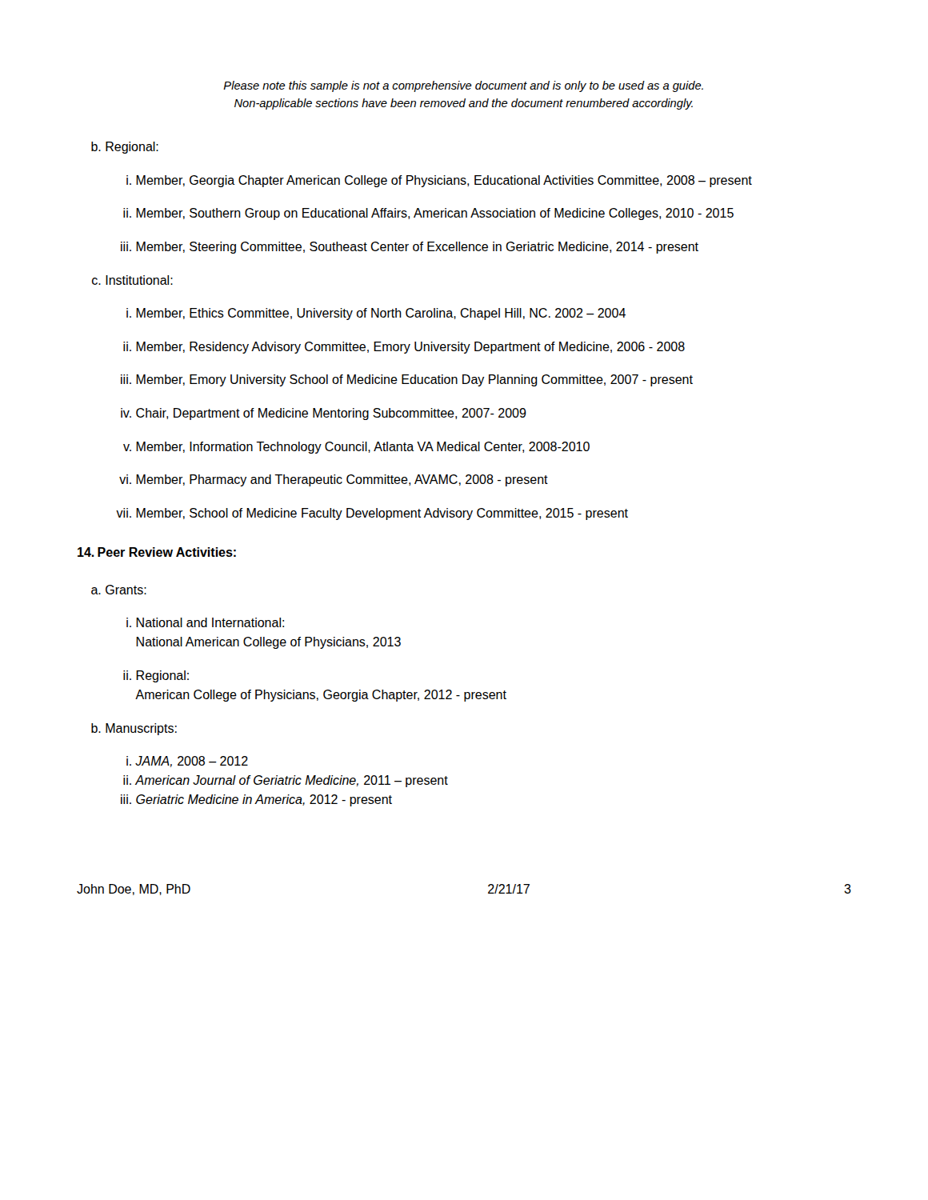Please note this sample is not a comprehensive document and is only to be used as a guide.
Non-applicable sections have been removed and the document renumbered accordingly.
Regional:
Member, Georgia Chapter American College of Physicians, Educational Activities Committee, 2008 – present
Member, Southern Group on Educational Affairs, American Association of Medicine Colleges, 2010 - 2015
Member, Steering Committee, Southeast Center of Excellence in Geriatric Medicine, 2014 - present
Institutional:
Member, Ethics Committee, University of North Carolina, Chapel Hill, NC. 2002 – 2004
Member, Residency Advisory Committee, Emory University Department of Medicine, 2006 - 2008
Member, Emory University School of Medicine Education Day Planning Committee, 2007 - present
Chair, Department of Medicine Mentoring Subcommittee, 2007- 2009
Member, Information Technology Council, Atlanta VA Medical Center, 2008-2010
Member, Pharmacy and Therapeutic Committee, AVAMC, 2008 - present
Member, School of Medicine Faculty Development Advisory Committee, 2015 - present
14. Peer Review Activities:
Grants:
National and International: National American College of Physicians, 2013
Regional: American College of Physicians, Georgia Chapter, 2012 - present
Manuscripts:
JAMA, 2008 – 2012
American Journal of Geriatric Medicine, 2011 – present
Geriatric Medicine in America, 2012 - present
John Doe, MD, PhD
2/21/17
3